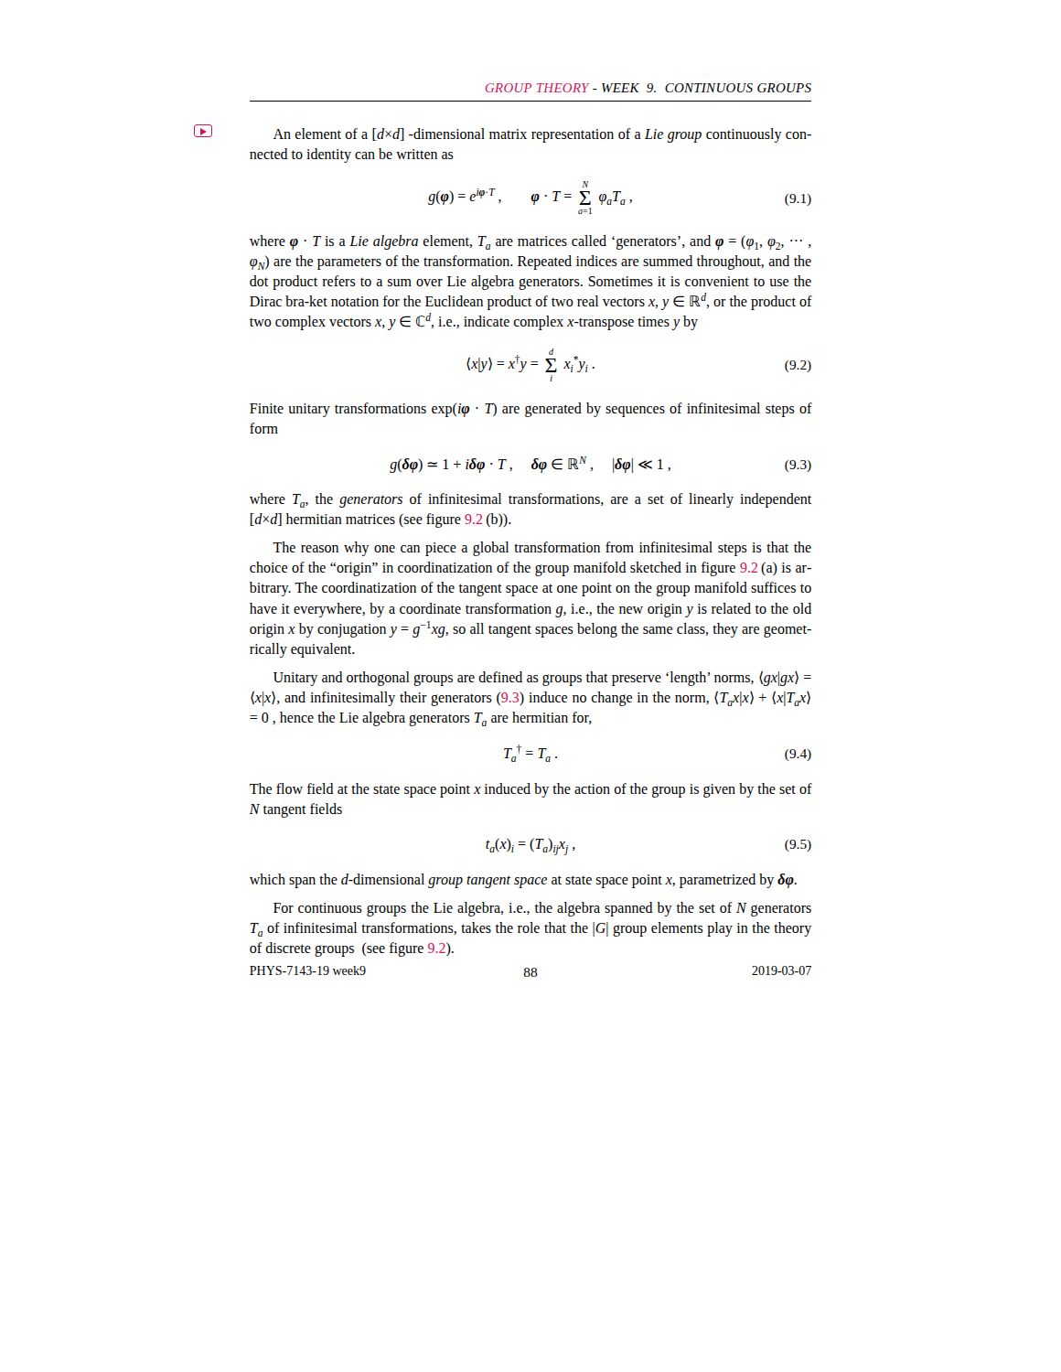GROUP THEORY - WEEK 9. CONTINUOUS GROUPS
An element of a [d×d] -dimensional matrix representation of a Lie group continuously connected to identity can be written as
g(φ) = eiφ·T , φ · T = NΣa=1 φaTa , (9.1)
where φ · T is a Lie algebra element, Ta are matrices called ‘generators’, and φ = (φ1, φ2, ··· , φN) are the parameters of the transformation. Repeated indices are summed throughout, and the dot product refers to a sum over Lie algebra generators. Sometimes it is convenient to use the Dirac bra-ket notation for the Euclidean product of two real vectors x, y ∈ ℝd, or the product of two complex vectors x, y ∈ ℂd, i.e., indicate complex x-transpose times y by
⟨x|y⟩ = x†y = dΣi xi*yi . (9.2)
Finite unitary transformations exp(iφ · T) are generated by sequences of infinitesimal steps of form
g(δφ) ≃ 1 + iδφ · T , δφ ∈ ℝN , |δφ| ≪ 1 , (9.3)
where Ta, the generators of infinitesimal transformations, are a set of linearly independent [d×d] hermitian matrices (see figure 9.2 (b)).
The reason why one can piece a global transformation from infinitesimal steps is that the choice of the “origin” in coordinatization of the group manifold sketched in figure 9.2 (a) is arbitrary. The coordinatization of the tangent space at one point on the group manifold suffices to have it everywhere, by a coordinate transformation g, i.e., the new origin y is related to the old origin x by conjugation y = g−1xg, so all tangent spaces belong the same class, they are geometrically equivalent.
Unitary and orthogonal groups are defined as groups that preserve ‘length’ norms, ⟨gx|gx⟩ = ⟨x|x⟩, and infinitesimally their generators (9.3) induce no change in the norm, ⟨Tax|x⟩ + ⟨x|Tax⟩ = 0 , hence the Lie algebra generators Ta are hermitian for,
Ta† = Ta . (9.4)
The flow field at the state space point x induced by the action of the group is given by the set of N tangent fields
ta(x)i = (Ta)ijxj , (9.5)
which span the d-dimensional group tangent space at state space point x, parametrized by δφ.
For continuous groups the Lie algebra, i.e., the algebra spanned by the set of N generators Ta of infinitesimal transformations, takes the role that the |G| group elements play in the theory of discrete groups (see figure 9.2).
PHYS-7143-19 week9 88 2019-03-07